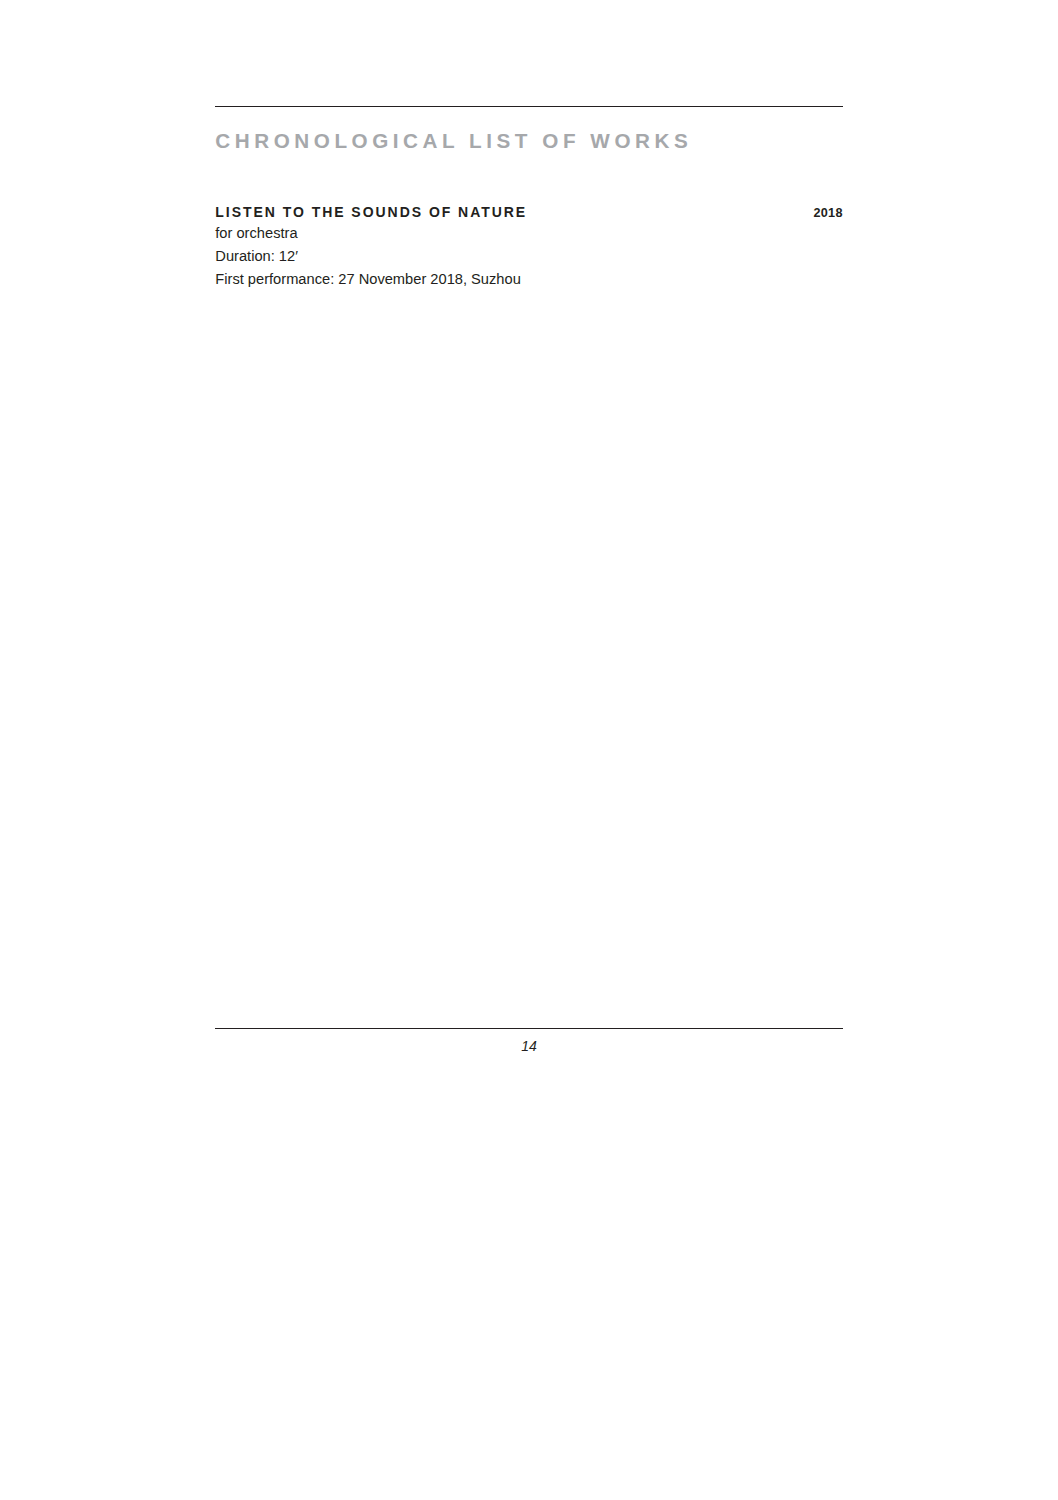Chronological list of works
Listen to the sounds of nature
2018
for orchestra
Duration: 12′
First performance: 27 November 2018, Suzhou
14